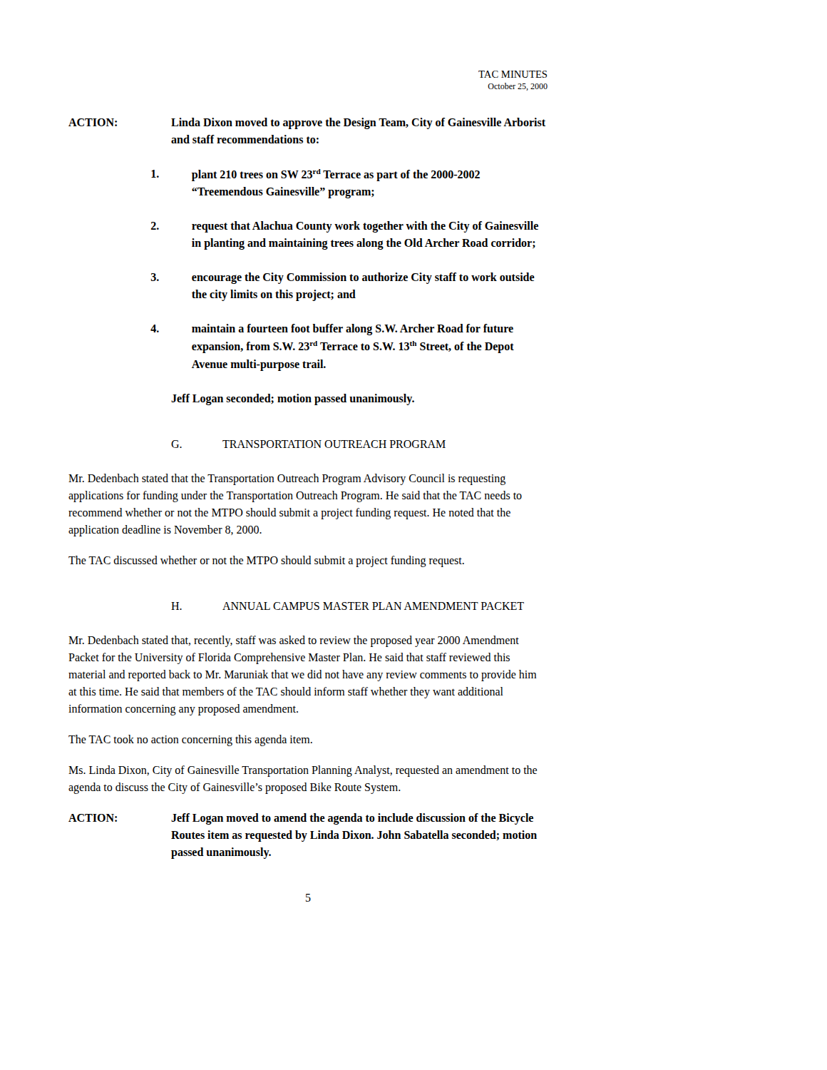TAC MINUTES
October 25, 2000
ACTION:
Linda Dixon moved to approve the Design Team, City of Gainesville Arborist and staff recommendations to:
1.
plant 210 trees on SW 23rd Terrace as part of the 2000-2002 “Treemendous Gainesville” program;
2.
request that Alachua County work together with the City of Gainesville in planting and maintaining trees along the Old Archer Road corridor;
3.
encourage the City Commission to authorize City staff to work outside the city limits on this project; and
4.
maintain a fourteen foot buffer along S.W. Archer Road for future expansion, from S.W. 23rd Terrace to S.W. 13th Street, of the Depot Avenue multi-purpose trail.
Jeff Logan seconded; motion passed unanimously.
G. TRANSPORTATION OUTREACH PROGRAM
Mr. Dedenbach stated that the Transportation Outreach Program Advisory Council is requesting applications for funding under the Transportation Outreach Program. He said that the TAC needs to recommend whether or not the MTPO should submit a project funding request. He noted that the application deadline is November 8, 2000.
The TAC discussed whether or not the MTPO should submit a project funding request.
H. ANNUAL CAMPUS MASTER PLAN AMENDMENT PACKET
Mr. Dedenbach stated that, recently, staff was asked to review the proposed year 2000 Amendment Packet for the University of Florida Comprehensive Master Plan. He said that staff reviewed this material and reported back to Mr. Maruniak that we did not have any review comments to provide him at this time. He said that members of the TAC should inform staff whether they want additional information concerning any proposed amendment.
The TAC took no action concerning this agenda item.
Ms. Linda Dixon, City of Gainesville Transportation Planning Analyst, requested an amendment to the agenda to discuss the City of Gainesville’s proposed Bike Route System.
ACTION:
Jeff Logan moved to amend the agenda to include discussion of the Bicycle Routes item as requested by Linda Dixon. John Sabatella seconded; motion passed unanimously.
5